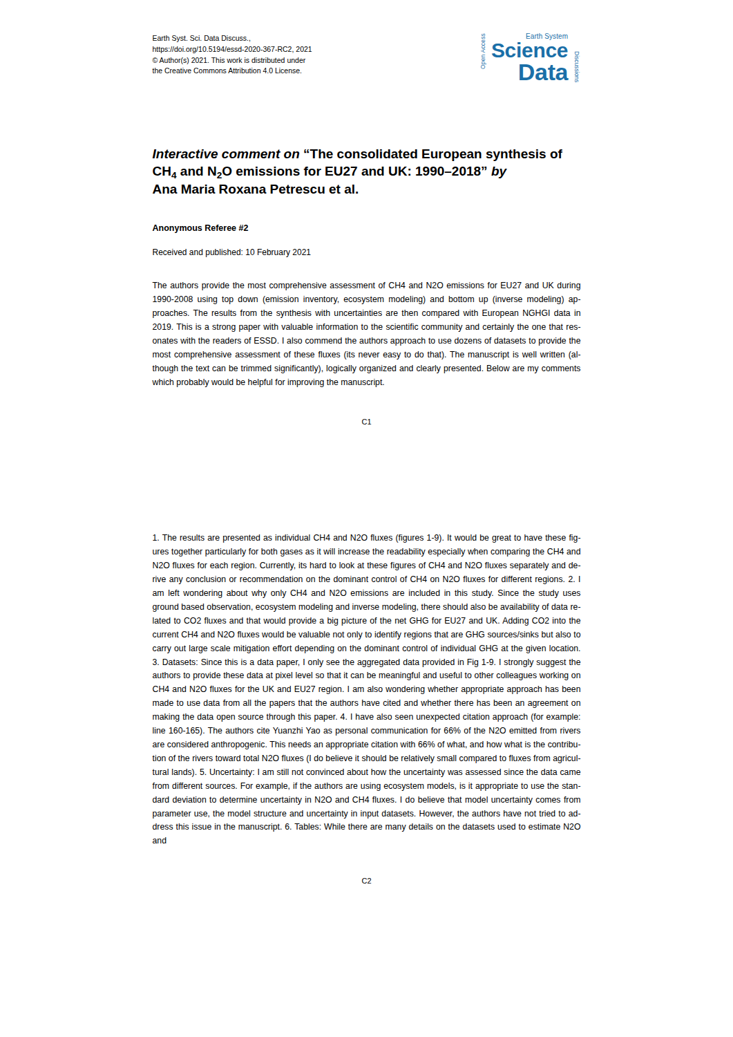Earth Syst. Sci. Data Discuss.,
https://doi.org/10.5194/essd-2020-367-RC2, 2021
© Author(s) 2021. This work is distributed under
the Creative Commons Attribution 4.0 License.
Open Access
Earth System
Science
Data
Discussions
Interactive comment on “The consolidated European synthesis of CH4 and N2O emissions for EU27 and UK: 1990–2018” by
Ana Maria Roxana Petrescu et al.
Anonymous Referee #2
Received and published: 10 February 2021
The authors provide the most comprehensive assessment of CH4 and N2O emissions for EU27 and UK during 1990-2008 using top down (emission inventory, ecosystem modeling) and bottom up (inverse modeling) approaches. The results from the synthesis with uncertainties are then compared with European NGHGI data in 2019. This is a strong paper with valuable information to the scientific community and certainly the one that resonates with the readers of ESSD. I also commend the authors approach to use dozens of datasets to provide the most comprehensive assessment of these fluxes (its never easy to do that). The manuscript is well written (although the text can be trimmed significantly), logically organized and clearly presented. Below are my comments which probably would be helpful for improving the manuscript.
C1
1. The results are presented as individual CH4 and N2O fluxes (figures 1-9). It would be great to have these figures together particularly for both gases as it will increase the readability especially when comparing the CH4 and N2O fluxes for each region. Currently, its hard to look at these figures of CH4 and N2O fluxes separately and derive any conclusion or recommendation on the dominant control of CH4 on N2O fluxes for different regions. 2. I am left wondering about why only CH4 and N2O emissions are included in this study. Since the study uses ground based observation, ecosystem modeling and inverse modeling, there should also be availability of data related to CO2 fluxes and that would provide a big picture of the net GHG for EU27 and UK. Adding CO2 into the current CH4 and N2O fluxes would be valuable not only to identify regions that are GHG sources/sinks but also to carry out large scale mitigation effort depending on the dominant control of individual GHG at the given location. 3. Datasets: Since this is a data paper, I only see the aggregated data provided in Fig 1-9. I strongly suggest the authors to provide these data at pixel level so that it can be meaningful and useful to other colleagues working on CH4 and N2O fluxes for the UK and EU27 region. I am also wondering whether appropriate approach has been made to use data from all the papers that the authors have cited and whether there has been an agreement on making the data open source through this paper. 4. I have also seen unexpected citation approach (for example: line 160-165). The authors cite Yuanzhi Yao as personal communication for 66% of the N2O emitted from rivers are considered anthropogenic. This needs an appropriate citation with 66% of what, and how what is the contribution of the rivers toward total N2O fluxes (I do believe it should be relatively small compared to fluxes from agricultural lands). 5. Uncertainty: I am still not convinced about how the uncertainty was assessed since the data came from different sources. For example, if the authors are using ecosystem models, is it appropriate to use the standard deviation to determine uncertainty in N2O and CH4 fluxes. I do believe that model uncertainty comes from parameter use, the model structure and uncertainty in input datasets. However, the authors have not tried to address this issue in the manuscript. 6. Tables: While there are many details on the datasets used to estimate N2O and
C2